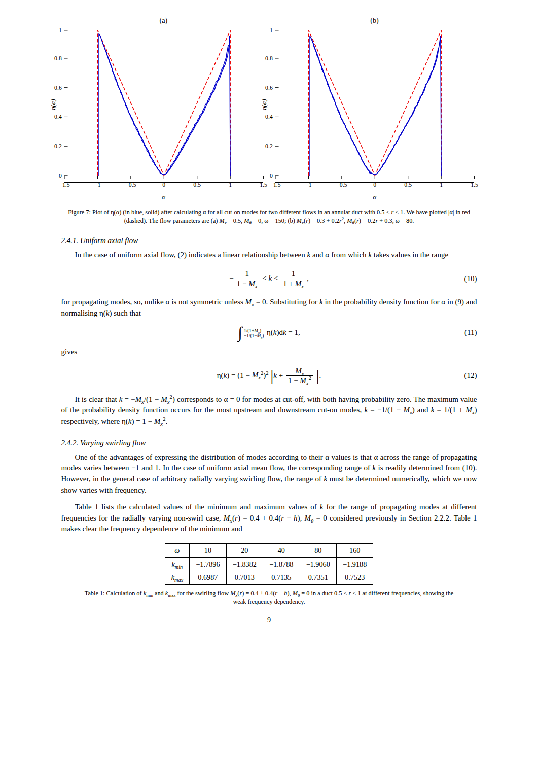(a)
η(α) 0 0.2 0.4 0.6 0.8 1 −1.5 −1 −0.5 0 0.5 1 1.5
α
(b)
η(α) 0 0.2 0.4 0.6 0.8 1 −1.5 −1 −0.5 0 0.5 1 1.5
α
Figure 7: Plot of η(α) (in blue, solid) after calculating α for all cut-on modes for two different flows in an annular duct with 0.5 < r < 1. We have plotted |α| in red (dashed). The flow parameters are (a) Mx = 0.5, Mθ = 0, ω = 150; (b) Mx(r) = 0.3 + 0.2r2, Mθ(r) = 0.2r + 0.3, ω = 80.
2.4.1. Uniform axial flow
In the case of uniform axial flow, (2) indicates a linear relationship between k and α from which k takes values in the range
−11 − Mx < k < 11 + Mx,
(10)
for propagating modes, so, unlike α is not symmetric unless Mx = 0. Substituting for k in the probability density function for α in (9) and normalising η(k) such that
∫1/(1+Mx)−1/(1−Mx) η(k)dk = 1,
(11)
gives
η(k) = (1 − Mx2)2 |k + Mx 1 − Mx2 |.
(12)
It is clear that k = −Mx/(1 − Mx2) corresponds to α = 0 for modes at cut-off, with both having probability zero. The maximum value of the probability density function occurs for the most upstream and downstream cut-on modes, k = −1/(1 − Mx) and k = 1/(1 + Mx) respectively, where η(k) = 1 − Mx2.
2.4.2. Varying swirling flow
One of the advantages of expressing the distribution of modes according to their α values is that α across the range of propagating modes varies between −1 and 1. In the case of uniform axial mean flow, the corresponding range of k is readily determined from (10). However, in the general case of arbitrary radially varying swirling flow, the range of k must be determined numerically, which we now show varies with frequency.
Table 1 lists the calculated values of the minimum and maximum values of k for the range of propagating modes at different frequencies for the radially varying non-swirl case, Mx(r) = 0.4 + 0.4(r − h), Mθ = 0 considered previously in Section 2.2.2. Table 1 makes clear the frequency dependence of the minimum and
| ω | 10 | 20 | 40 | 80 | 160 |
| k min | −1.7896 | −1.8382 | −1.8788 | −1.9060 | −1.9188 |
| k max | 0.6987 | 0.7013 | 0.7135 | 0.7351 | 0.7523 |
Table 1: Calculation of kmin and kmax for the swirling flow Mx(r) = 0.4 + 0.4(r − h), Mθ = 0 in a duct 0.5 < r < 1 at different frequencies, showing the weak frequency dependency.
9